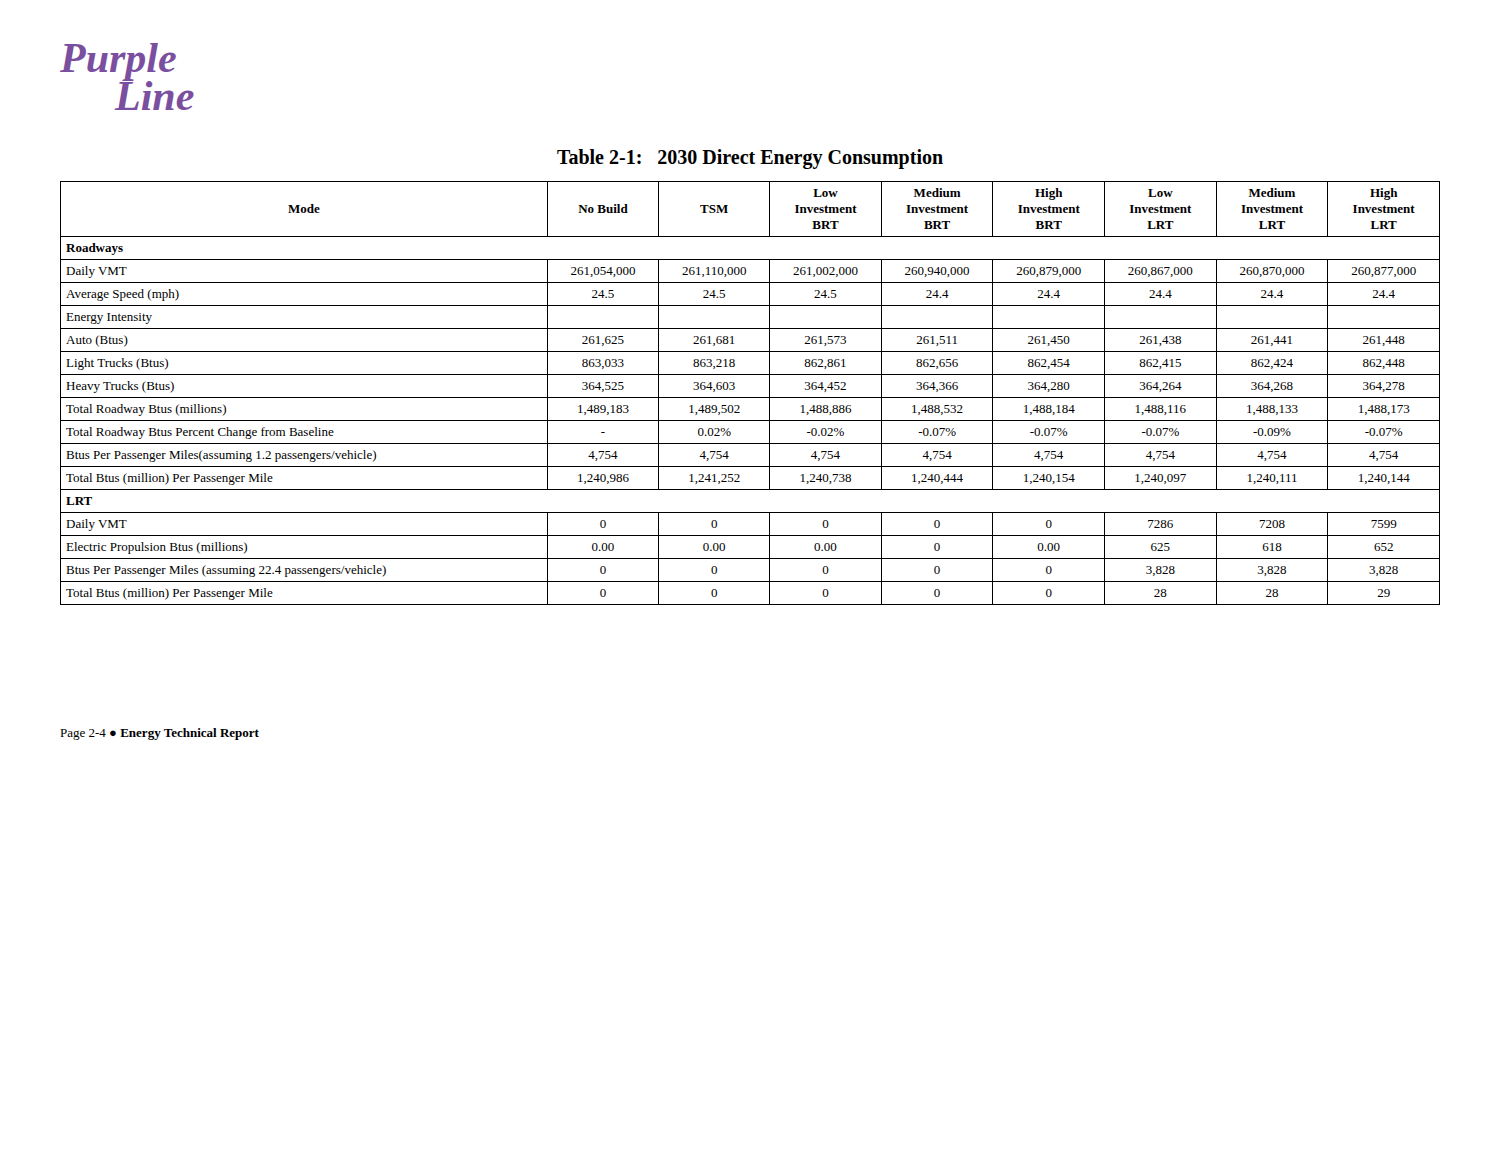PurpleLine
Table 2-1: 2030 Direct Energy Consumption
| Mode | No Build | TSM | Low Investment BRT | Medium Investment BRT | High Investment BRT | Low Investment LRT | Medium Investment LRT | High Investment LRT |
| --- | --- | --- | --- | --- | --- | --- | --- | --- |
| Roadways |
| Daily VMT | 261,054,000 | 261,110,000 | 261,002,000 | 260,940,000 | 260,879,000 | 260,867,000 | 260,870,000 | 260,877,000 |
| Average Speed (mph) | 24.5 | 24.5 | 24.5 | 24.4 | 24.4 | 24.4 | 24.4 | 24.4 |
| Energy Intensity | | | | | | | | |
| Auto (Btus) | 261,625 | 261,681 | 261,573 | 261,511 | 261,450 | 261,438 | 261,441 | 261,448 |
| Light Trucks (Btus) | 863,033 | 863,218 | 862,861 | 862,656 | 862,454 | 862,415 | 862,424 | 862,448 |
| Heavy Trucks (Btus) | 364,525 | 364,603 | 364,452 | 364,366 | 364,280 | 364,264 | 364,268 | 364,278 |
| Total Roadway Btus (millions) | 1,489,183 | 1,489,502 | 1,488,886 | 1,488,532 | 1,488,184 | 1,488,116 | 1,488,133 | 1,488,173 |
| Total Roadway Btus Percent Change from Baseline | - | 0.02% | -0.02% | -0.07% | -0.07% | -0.07% | -0.09% | -0.07% |
| Btus Per Passenger Miles(assuming 1.2 passengers/vehicle) | 4,754 | 4,754 | 4,754 | 4,754 | 4,754 | 4,754 | 4,754 | 4,754 |
| Total Btus (million) Per Passenger Mile | 1,240,986 | 1,241,252 | 1,240,738 | 1,240,444 | 1,240,154 | 1,240,097 | 1,240,111 | 1,240,144 |
| LRT |
| Daily VMT | 0 | 0 | 0 | 0 | 0 | 7286 | 7208 | 7599 |
| Electric Propulsion Btus (millions) | 0.00 | 0.00 | 0.00 | 0 | 0.00 | 625 | 618 | 652 |
| Btus Per Passenger Miles (assuming 22.4 passengers/vehicle) | 0 | 0 | 0 | 0 | 0 | 3,828 | 3,828 | 3,828 |
| Total Btus (million) Per Passenger Mile | 0 | 0 | 0 | 0 | 0 | 28 | 28 | 29 |
Page 2-4 ● Energy Technical Report